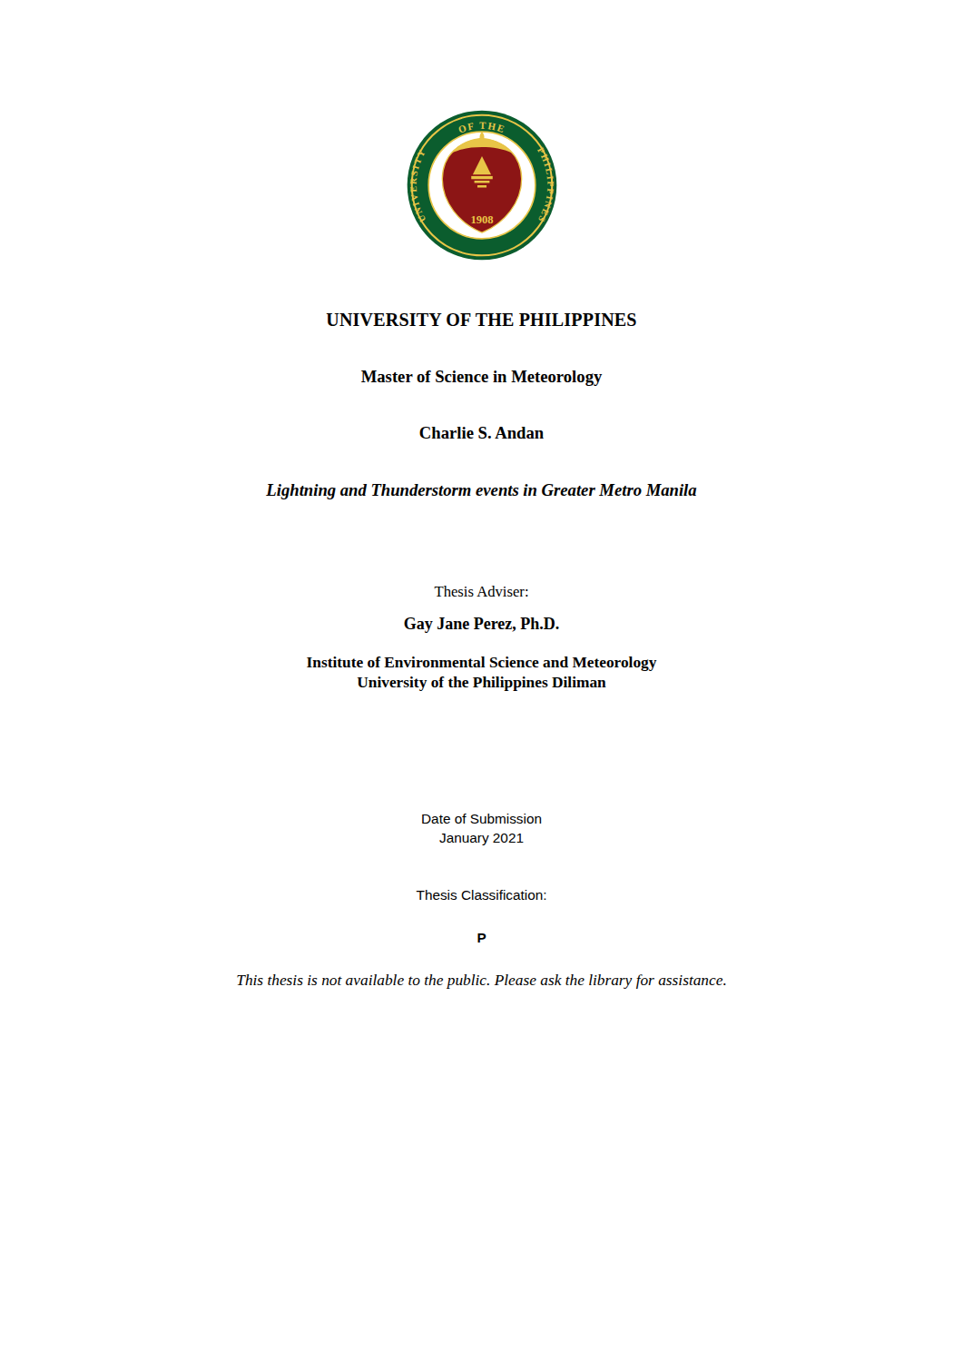1908 OF THE UNIVERSITY PHILIPPINES
UNIVERSITY OF THE PHILIPPINES
Master of Science in Meteorology
Charlie S. Andan
Lightning and Thunderstorm events in Greater Metro Manila
Thesis Adviser:
Gay Jane Perez, Ph.D.
Institute of Environmental Science and Meteorology
University of the Philippines Diliman
Date of Submission
January 2021
Thesis Classification:
P
This thesis is not available to the public. Please ask the library for assistance.